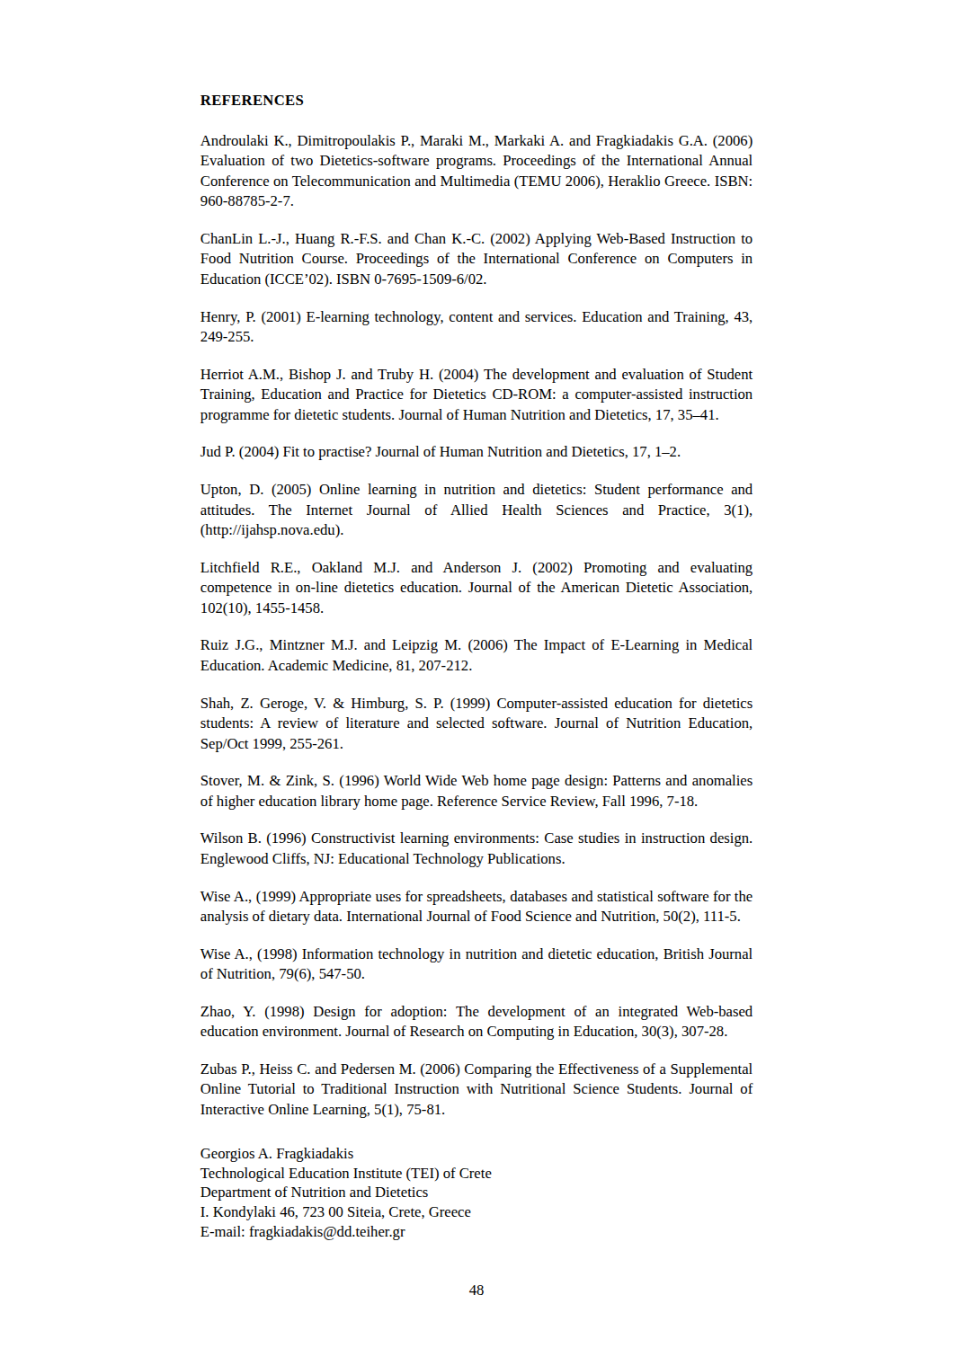REFERENCES
Androulaki K., Dimitropoulakis P., Maraki M., Markaki A. and Fragkiadakis G.A. (2006) Evaluation of two Dietetics-software programs. Proceedings of the International Annual Conference on Telecommunication and Multimedia (TEMU 2006), Heraklio Greece. ISBN: 960-88785-2-7.
ChanLin L.-J., Huang R.-F.S. and Chan K.-C. (2002) Applying Web-Based Instruction to Food Nutrition Course. Proceedings of the International Conference on Computers in Education (ICCE’02). ISBN 0-7695-1509-6/02.
Henry, P. (2001) E-learning technology, content and services. Education and Training, 43, 249-255.
Herriot A.M., Bishop J. and Truby H. (2004) The development and evaluation of Student Training, Education and Practice for Dietetics CD-ROM: a computer-assisted instruction programme for dietetic students. Journal of Human Nutrition and Dietetics, 17, 35–41.
Jud P. (2004) Fit to practise? Journal of Human Nutrition and Dietetics, 17, 1–2.
Upton, D. (2005) Online learning in nutrition and dietetics: Student performance and attitudes. The Internet Journal of Allied Health Sciences and Practice, 3(1), (http://ijahsp.nova.edu).
Litchfield R.E., Oakland M.J. and Anderson J. (2002) Promoting and evaluating competence in on-line dietetics education. Journal of the American Dietetic Association, 102(10), 1455-1458.
Ruiz J.G., Mintzner M.J. and Leipzig M. (2006) The Impact of E-Learning in Medical Education. Academic Medicine, 81, 207-212.
Shah, Z. Geroge, V. & Himburg, S. P. (1999) Computer-assisted education for dietetics students: A review of literature and selected software. Journal of Nutrition Education, Sep/Oct 1999, 255-261.
Stover, M. & Zink, S. (1996) World Wide Web home page design: Patterns and anomalies of higher education library home page. Reference Service Review, Fall 1996, 7-18.
Wilson B. (1996) Constructivist learning environments: Case studies in instruction design. Englewood Cliffs, NJ: Educational Technology Publications.
Wise A., (1999) Appropriate uses for spreadsheets, databases and statistical software for the analysis of dietary data. International Journal of Food Science and Nutrition, 50(2), 111-5.
Wise A., (1998) Information technology in nutrition and dietetic education, British Journal of Nutrition, 79(6), 547-50.
Zhao, Y. (1998) Design for adoption: The development of an integrated Web-based education environment. Journal of Research on Computing in Education, 30(3), 307-28.
Zubas P., Heiss C. and Pedersen M. (2006) Comparing the Effectiveness of a Supplemental Online Tutorial to Traditional Instruction with Nutritional Science Students. Journal of Interactive Online Learning, 5(1), 75-81.
Georgios A. Fragkiadakis
Technological Education Institute (TEI) of Crete
Department of Nutrition and Dietetics
I. Kondylaki 46, 723 00 Siteia, Crete, Greece
E-mail: fragkiadakis@dd.teiher.gr
48